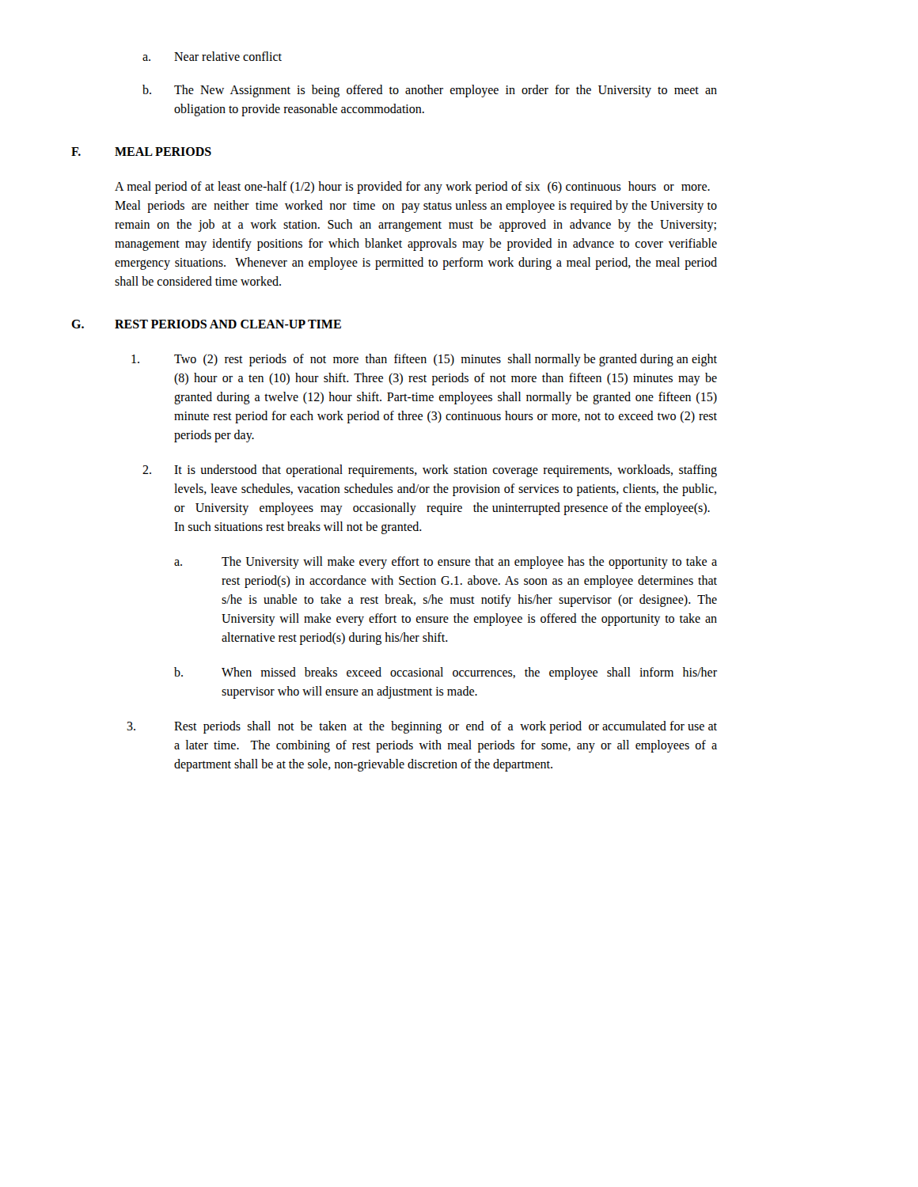a. Near relative conflict
b. The New Assignment is being offered to another employee in order for the University to meet an obligation to provide reasonable accommodation.
F. MEAL PERIODS
A meal period of at least one-half (1/2) hour is provided for any work period of six (6) continuous hours or more. Meal periods are neither time worked nor time on pay status unless an employee is required by the University to remain on the job at a work station. Such an arrangement must be approved in advance by the University; management may identify positions for which blanket approvals may be provided in advance to cover verifiable emergency situations. Whenever an employee is permitted to perform work during a meal period, the meal period shall be considered time worked.
G. REST PERIODS AND CLEAN-UP TIME
1. Two (2) rest periods of not more than fifteen (15) minutes shall normally be granted during an eight (8) hour or a ten (10) hour shift. Three (3) rest periods of not more than fifteen (15) minutes may be granted during a twelve (12) hour shift. Part-time employees shall normally be granted one fifteen (15) minute rest period for each work period of three (3) continuous hours or more, not to exceed two (2) rest periods per day.
2. It is understood that operational requirements, work station coverage requirements, workloads, staffing levels, leave schedules, vacation schedules and/or the provision of services to patients, clients, the public, or University employees may occasionally require the uninterrupted presence of the employee(s). In such situations rest breaks will not be granted.
a. The University will make every effort to ensure that an employee has the opportunity to take a rest period(s) in accordance with Section G.1. above. As soon as an employee determines that s/he is unable to take a rest break, s/he must notify his/her supervisor (or designee). The University will make every effort to ensure the employee is offered the opportunity to take an alternative rest period(s) during his/her shift.
b. When missed breaks exceed occasional occurrences, the employee shall inform his/her supervisor who will ensure an adjustment is made.
3. Rest periods shall not be taken at the beginning or end of a work period or accumulated for use at a later time. The combining of rest periods with meal periods for some, any or all employees of a department shall be at the sole, non-grievable discretion of the department.